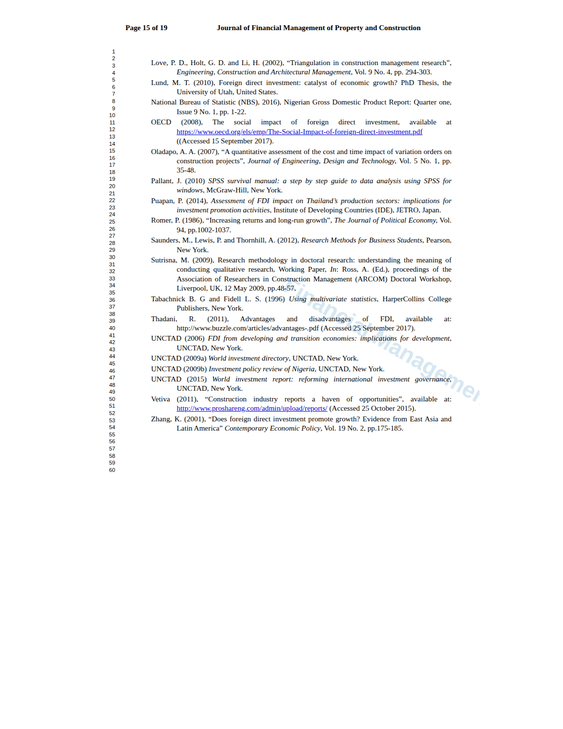Financial Management of Property and Co Financial Management of Property and Co
Page 15 of 19
Journal of Financial Management of Property and Construction
1
2
3
4
5
6
7
8
9
10
11
12
13
14
15
16
17
18
19
20
21
22
23
24
25
26
27
28
29
30
31
32
33
34
35
36
37
38
39
40
41
42
43
44
45
46
47
48
49
50
51
52
53
54
55
56
57
58
59
60
Love, P. D., Holt, G. D. and Li, H. (2002), “Triangulation in construction management research”, Engineering, Construction and Architectural Management, Vol. 9 No. 4, pp. 294-303.
Lund, M. T. (2010), Foreign direct investment: catalyst of economic growth? PhD Thesis, the University of Utah, United States.
National Bureau of Statistic (NBS), 2016), Nigerian Gross Domestic Product Report: Quarter one, Issue 9 No. 1, pp. 1-22.
OECD (2008), The social impact of foreign direct investment, available at https://www.oecd.org/els/emp/The-Social-Impact-of-foreign-direct-investment.pdf ((Accessed 15 September 2017).
Oladapo, A. A. (2007), “A quantitative assessment of the cost and time impact of variation orders on construction projects”, Journal of Engineering, Design and Technology, Vol. 5 No. 1, pp. 35-48.
Pallant, J. (2010) SPSS survival manual: a step by step guide to data analysis using SPSS for windows, McGraw-Hill, New York.
Puapan, P. (2014), Assessment of FDI impact on Thailand’s production sectors: implications for investment promotion activities, Institute of Developing Countries (IDE), JETRO, Japan.
Romer, P. (1986), “Increasing returns and long-run growth”, The Journal of Political Economy, Vol. 94, pp.1002-1037.
Saunders, M., Lewis, P. and Thornhill, A. (2012), Research Methods for Business Students, Pearson, New York.
Sutrisna, M. (2009), Research methodology in doctoral research: understanding the meaning of conducting qualitative research, Working Paper, In: Ross, A. (Ed.), proceedings of the Association of Researchers in Construction Management (ARCOM) Doctoral Workshop, Liverpool, UK, 12 May 2009, pp.48-57.
Tabachnick B. G and Fidell L. S. (1996) Using multivariate statistics, HarperCollins College Publishers, New York.
Thadani, R. (2011), Advantages and disadvantages of FDI, available at: http://www.buzzle.com/articles/advantages-.pdf (Accessed 25 September 2017).
UNCTAD (2006) FDI from developing and transition economies: implications for development, UNCTAD, New York.
UNCTAD (2009a) World investment directory, UNCTAD, New York.
UNCTAD (2009b) Investment policy review of Nigeria, UNCTAD, New York.
UNCTAD (2015) World investment report: reforming international investment governance, UNCTAD, New York.
Vetiva (2011), “Construction industry reports a haven of opportunities”, available at: http://www.proshareng.com/admin/upload/reports/ (Accessed 25 October 2015).
Zhang, K. (2001), “Does foreign direct investment promote growth? Evidence from East Asia and Latin America” Contemporary Economic Policy, Vol. 19 No. 2, pp.175-185.